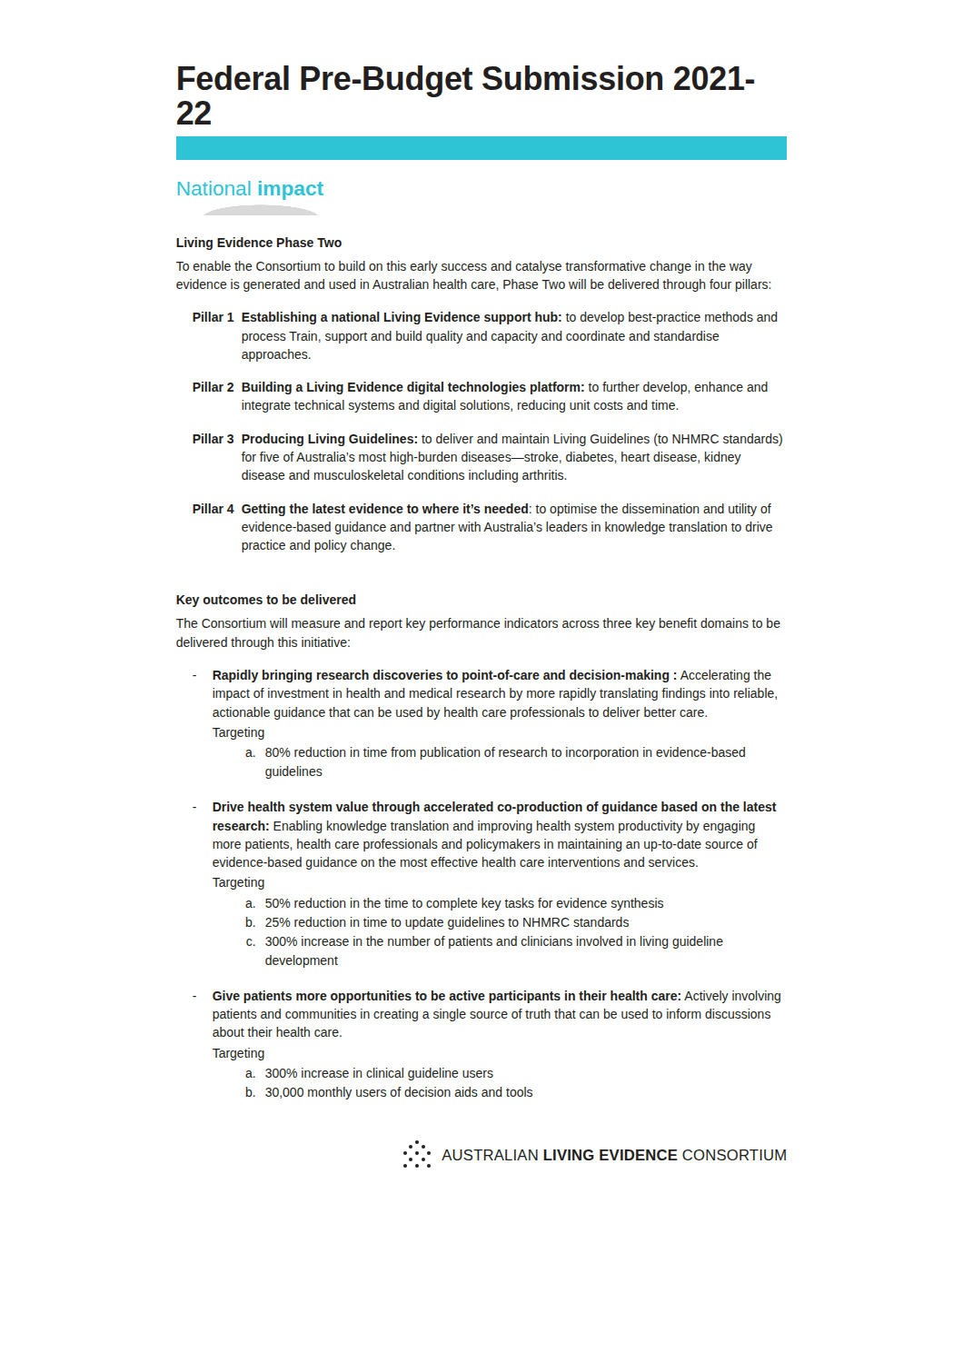Federal Pre-Budget Submission 2021-22
National impact
Living Evidence Phase Two
To enable the Consortium to build on this early success and catalyse transformative change in the way evidence is generated and used in Australian health care, Phase Two will be delivered through four pillars:
| Pillar 1 | Establishing a national Living Evidence support hub: to develop best-practice methods and process Train, support and build quality and capacity and coordinate and standardise approaches. |
| Pillar 2 | Building a Living Evidence digital technologies platform: to further develop, enhance and integrate technical systems and digital solutions, reducing unit costs and time. |
| Pillar 3 | Producing Living Guidelines: to deliver and maintain Living Guidelines (to NHMRC standards) for five of Australia’s most high-burden diseases—stroke, diabetes, heart disease, kidney disease and musculoskeletal conditions including arthritis. |
| Pillar 4 | Getting the latest evidence to where it’s needed : to optimise the dissemination and utility of evidence-based guidance and partner with Australia’s leaders in knowledge translation to drive practice and policy change. |
Key outcomes to be delivered
The Consortium will measure and report key performance indicators across three key benefit domains to be delivered through this initiative:
Rapidly bringing research discoveries to point-of-care and decision-making : Accelerating the impact of investment in health and medical research by more rapidly translating findings into reliable, actionable guidance that can be used by health care professionals to deliver better care.
Targeting
80% reduction in time from publication of research to incorporation in evidence-based guidelines
Drive health system value through accelerated co-production of guidance based on the latest research: Enabling knowledge translation and improving health system productivity by engaging more patients, health care professionals and policymakers in maintaining an up-to-date source of evidence-based guidance on the most effective health care interventions and services.
Targeting
50% reduction in the time to complete key tasks for evidence synthesis
25% reduction in time to update guidelines to NHMRC standards
300% increase in the number of patients and clinicians involved in living guideline development
Give patients more opportunities to be active participants in their health care: Actively involving patients and communities in creating a single source of truth that can be used to inform discussions about their health care.
Targeting
300% increase in clinical guideline users
30,000 monthly users of decision aids and tools
AUSTRALIAN LIVING EVIDENCE CONSORTIUM